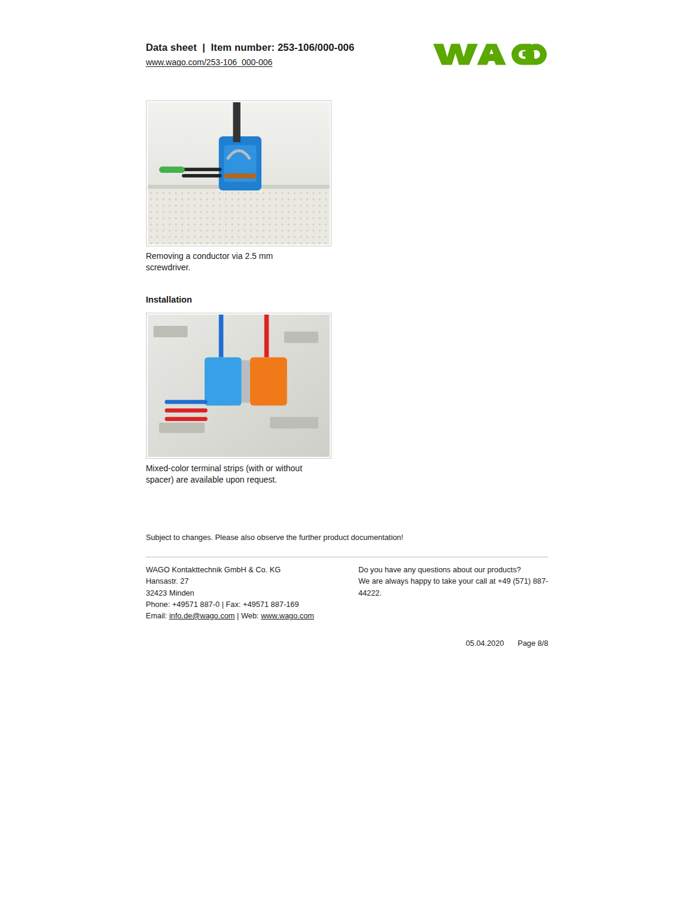Data sheet | Item number: 253-106/000-006
www.wago.com/253-106_000-006
Removing a conductor via 2.5 mm screwdriver.
Installation
Mixed-color terminal strips (with or without spacer) are available upon request.
Subject to changes. Please also observe the further product documentation!
WAGO Kontakttechnik GmbH & Co. KG
Hansastr. 27
32423 Minden
Phone: +49571 887-0 | Fax: +49571 887-169
Email: info.de@wago.com | Web: www.wago.com
Do you have any questions about our products?
We are always happy to take your call at +49 (571) 887-44222.
05.04.2020 Page 8/8